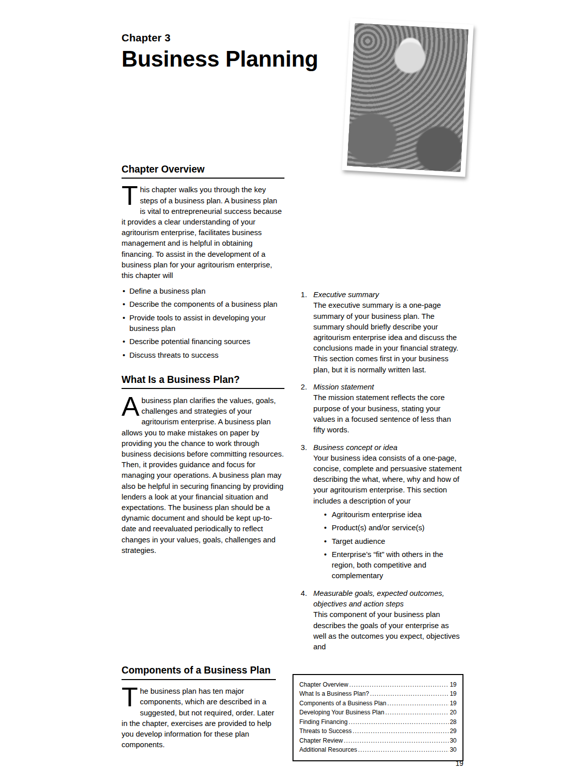Chapter 3
Business Planning
Chapter Overview
This chapter walks you through the key steps of a business plan. A business plan is vital to entrepreneurial success because it provides a clear understanding of your agritourism enterprise, facilitates business management and is helpful in obtaining financing. To assist in the development of a business plan for your agritourism enterprise, this chapter will
Define a business plan
Describe the components of a business plan
Provide tools to assist in developing your business plan
Describe potential financing sources
Discuss threats to success
What Is a Business Plan?
A business plan clarifies the values, goals, challenges and strategies of your agritourism enterprise. A business plan allows you to make mistakes on paper by providing you the chance to work through business decisions before committing resources. Then, it provides guidance and focus for managing your operations. A business plan may also be helpful in securing financing by providing lenders a look at your financial situation and expectations. The business plan should be a dynamic document and should be kept up-to-date and reevaluated periodically to reflect changes in your values, goals, challenges and strategies.
Executive summary The executive summary is a one-page summary of your business plan. The summary should briefly describe your agritourism enterprise idea and discuss the conclusions made in your financial strategy. This section comes first in your business plan, but it is normally written last.
Mission statement The mission statement reflects the core purpose of your business, stating your values in a focused sentence of less than fifty words.
Business concept or idea Your business idea consists of a one-page, concise, complete and persuasive statement describing the what, where, why and how of your agritourism enterprise. This section includes a description of your
Agritourism enterprise idea
Product(s) and/or service(s)
Target audience
Enterprise’s “fit” with others in the region, both competitive and complementary
Measurable goals, expected outcomes, objectives and action steps This component of your business plan describes the goals of your enterprise as well as the outcomes you expect, objectives and
Components of a Business Plan
The business plan has ten major components, which are described in a suggested, but not required, order. Later in the chapter, exercises are provided to help you develop information for these plan components.
Chapter Overview.................................................................................................. 19
What Is a Business Plan?..................................................................................... 19
Components of a Business Plan......................................................................... 19
Developing Your Business Plan......................................................................... 20
Finding Financing................................................................................................ 28
Threats to Success............................................................................................... 29
Chapter Review................................................................................................... 30
Additional Resources.......................................................................................... 30
19